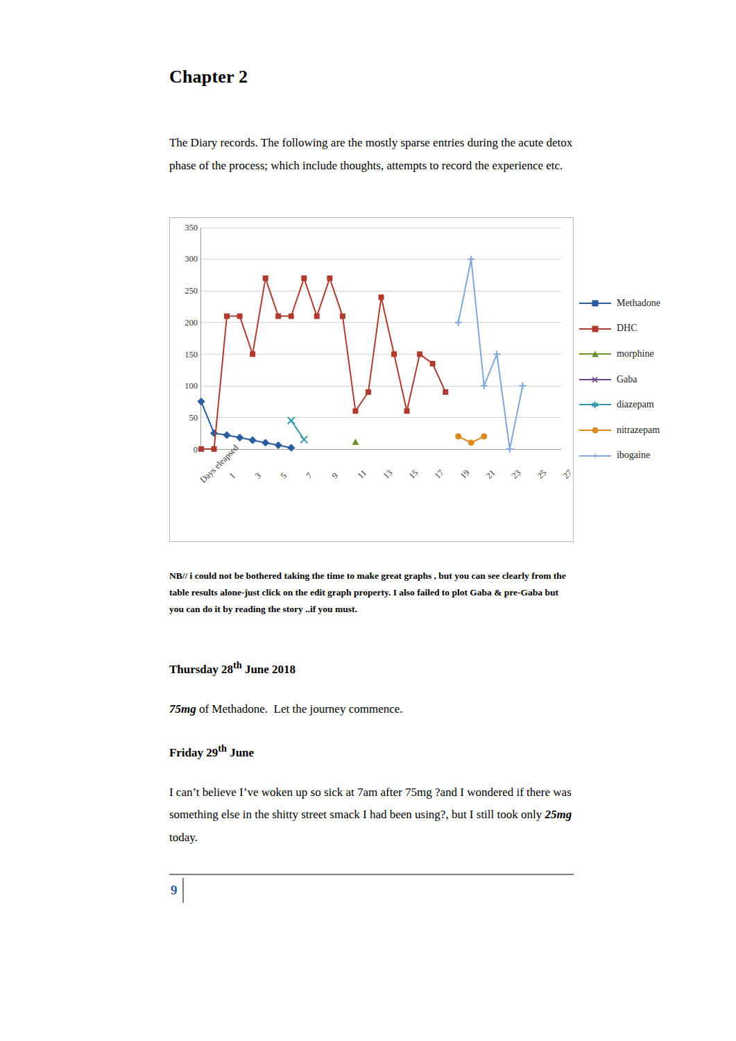Chapter 2
The Diary records. The following are the mostly sparse entries during the acute detox phase of the process; which include thoughts, attempts to record the experience etc.
350 300 250 200 150 100 50 0
Series drawn in a 0..520 x 0..320 coordinate space. x = day * (520/28) ; y = 320 - (value/350)*320
Methadone
DHC
morphine
✕Gaba
✱diazepam
nitrazepam
+ibogaine
Days eleapsed 1 3 5 7 9 11 13 15 17 19 21 23 25 27
NB// i could not be bothered taking the time to make great graphs , but you can see clearly from the table results alone-just click on the edit graph property. I also failed to plot Gaba & pre-Gaba but you can do it by reading the story ..if you must.
Thursday 28th June 2018
75mg of Methadone. Let the journey commence.
Friday 29th June
I can’t believe I’ve woken up so sick at 7am after 75mg ?and I wondered if there was something else in the shitty street smack I had been using?, but I still took only 25mg today.
9